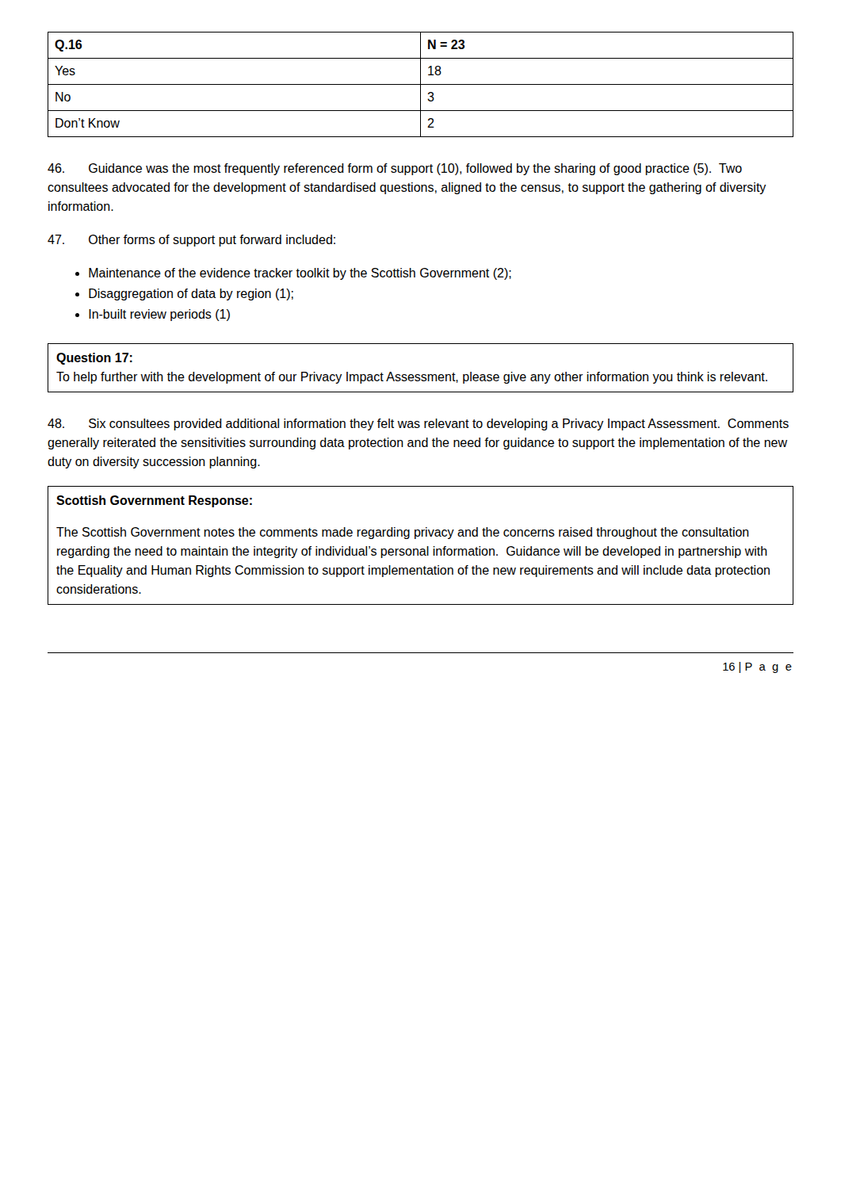| Q.16 | N = 23 |
| Yes | 18 |
| No | 3 |
| Don’t Know | 2 |
46. Guidance was the most frequently referenced form of support (10), followed by the sharing of good practice (5). Two consultees advocated for the development of standardised questions, aligned to the census, to support the gathering of diversity information.
47. Other forms of support put forward included:
Maintenance of the evidence tracker toolkit by the Scottish Government (2);
Disaggregation of data by region (1);
In-built review periods (1)
Question 17:
To help further with the development of our Privacy Impact Assessment, please give any other information you think is relevant.
48. Six consultees provided additional information they felt was relevant to developing a Privacy Impact Assessment. Comments generally reiterated the sensitivities surrounding data protection and the need for guidance to support the implementation of the new duty on diversity succession planning.
Scottish Government Response:
The Scottish Government notes the comments made regarding privacy and the concerns raised throughout the consultation regarding the need to maintain the integrity of individual’s personal information. Guidance will be developed in partnership with the Equality and Human Rights Commission to support implementation of the new requirements and will include data protection considerations.
16 | P a g e